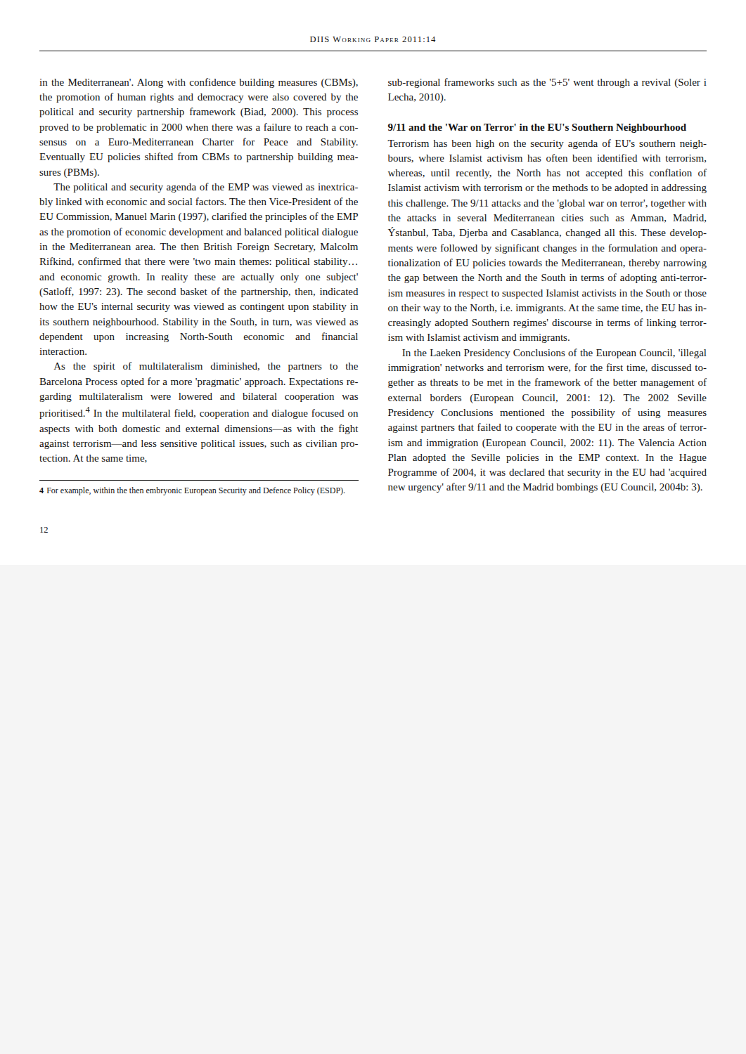DIIS Working Paper 2011:14
in the Mediterranean'. Along with confidence building measures (CBMs), the promotion of human rights and democracy were also covered by the political and security partnership framework (Biad, 2000). This process proved to be problematic in 2000 when there was a failure to reach a consensus on a Euro-Mediterranean Charter for Peace and Stability. Eventually EU policies shifted from CBMs to partnership building measures (PBMs).
The political and security agenda of the EMP was viewed as inextricably linked with economic and social factors. The then Vice-President of the EU Commission, Manuel Marin (1997), clarified the principles of the EMP as the promotion of economic development and balanced political dialogue in the Mediterranean area. The then British Foreign Secretary, Malcolm Rifkind, confirmed that there were 'two main themes: political stability…and economic growth. In reality these are actually only one subject' (Satloff, 1997: 23). The second basket of the partnership, then, indicated how the EU's internal security was viewed as contingent upon stability in its southern neighbourhood. Stability in the South, in turn, was viewed as dependent upon increasing North-South economic and financial interaction.
As the spirit of multilateralism diminished, the partners to the Barcelona Process opted for a more 'pragmatic' approach. Expectations regarding multilateralism were lowered and bilateral cooperation was prioritised.4 In the multilateral field, cooperation and dialogue focused on aspects with both domestic and external dimensions—as with the fight against terrorism—and less sensitive political issues, such as civilian protection. At the same time,
4 For example, within the then embryonic European Security and Defence Policy (ESDP).
sub-regional frameworks such as the '5+5' went through a revival (Soler i Lecha, 2010).
9/11 and the 'War on Terror' in the EU's Southern Neighbourhood
Terrorism has been high on the security agenda of EU's southern neighbours, where Islamist activism has often been identified with terrorism, whereas, until recently, the North has not accepted this conflation of Islamist activism with terrorism or the methods to be adopted in addressing this challenge. The 9/11 attacks and the 'global war on terror', together with the attacks in several Mediterranean cities such as Amman, Madrid, Ýstanbul, Taba, Djerba and Casablanca, changed all this. These developments were followed by significant changes in the formulation and operationalization of EU policies towards the Mediterranean, thereby narrowing the gap between the North and the South in terms of adopting anti-terrorism measures in respect to suspected Islamist activists in the South or those on their way to the North, i.e. immigrants. At the same time, the EU has increasingly adopted Southern regimes' discourse in terms of linking terrorism with Islamist activism and immigrants.
In the Laeken Presidency Conclusions of the European Council, 'illegal immigration' networks and terrorism were, for the first time, discussed together as threats to be met in the framework of the better management of external borders (European Council, 2001: 12). The 2002 Seville Presidency Conclusions mentioned the possibility of using measures against partners that failed to cooperate with the EU in the areas of terrorism and immigration (European Council, 2002: 11). The Valencia Action Plan adopted the Seville policies in the EMP context. In the Hague Programme of 2004, it was declared that security in the EU had 'acquired new urgency' after 9/11 and the Madrid bombings (EU Council, 2004b: 3).
12